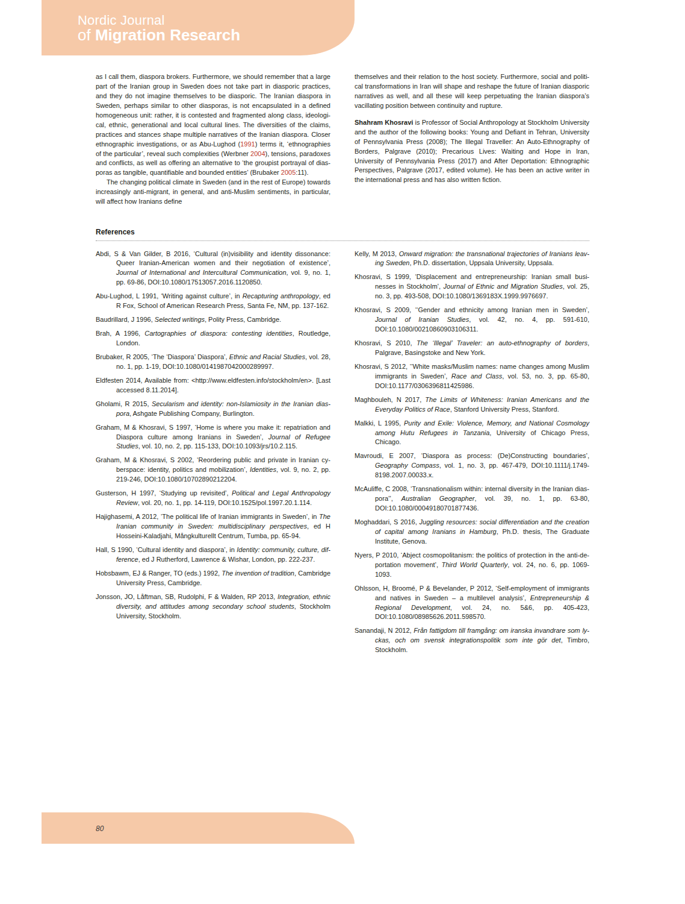Nordic Journal
of Migration Research
as I call them, diaspora brokers. Furthermore, we should remember that a large part of the Iranian group in Sweden does not take part in diasporic practices, and they do not imagine themselves to be diasporic. The Iranian diaspora in Sweden, perhaps similar to other diasporas, is not encapsulated in a defined homogeneous unit: rather, it is contested and fragmented along class, ideological, ethnic, generational and local cultural lines. The diversities of the claims, practices and stances shape multiple narratives of the Iranian diaspora. Closer ethnographic investigations, or as Abu-Lughod (1991) terms it, ‘ethnographies of the particular’, reveal such complexities (Werbner 2004), tensions, paradoxes and conflicts, as well as offering an alternative to ‘the groupist portrayal of diasporas as tangible, quantifiable and bounded entities’ (Brubaker 2005:11).
The changing political climate in Sweden (and in the rest of Europe) towards increasingly anti-migrant, in general, and anti-Muslim sentiments, in particular, will affect how Iranians define
themselves and their relation to the host society. Furthermore, social and political transformations in Iran will shape and reshape the future of Iranian diasporic narratives as well, and all these will keep perpetuating the Iranian diaspora’s vacillating position between continuity and rupture.
Shahram Khosravi is Professor of Social Anthropology at Stockholm University and the author of the following books: Young and Defiant in Tehran, University of Pennsylvania Press (2008); The Illegal Traveller: An Auto-Ethnography of Borders, Palgrave (2010); Precarious Lives: Waiting and Hope in Iran, University of Pennsylvania Press (2017) and After Deportation: Ethnographic Perspectives, Palgrave (2017, edited volume). He has been an active writer in the international press and has also written fiction.
References
Abdi, S & Van Gilder, B 2016, ‘Cultural (in)visibility and identity dissonance: Queer Iranian-American women and their negotiation of existence’, Journal of International and Intercultural Communication, vol. 9, no. 1, pp. 69-86, DOI:10.1080/17513057.2016.1120850.
Abu-Lughod, L 1991, ‘Writing against culture’, in Recapturing anthropology, ed R Fox, School of American Research Press, Santa Fe, NM, pp. 137-162.
Baudrillard, J 1996, Selected writings, Polity Press, Cambridge.
Brah, A 1996, Cartographies of diaspora: contesting identities, Routledge, London.
Brubaker, R 2005, ‘The ‘Diaspora’ Diaspora’, Ethnic and Racial Studies, vol. 28, no. 1, pp. 1-19, DOI:10.1080/0141987042000289997.
Eldfesten 2014, Available from: <http://www.eldfesten.info/stockholm/en>. [Last accessed 8.11.2014].
Gholami, R 2015, Secularism and identity: non-Islamiosity in the Iranian diaspora, Ashgate Publishing Company, Burlington.
Graham, M & Khosravi, S 1997, ‘Home is where you make it: repatriation and Diaspora culture among Iranians in Sweden’, Journal of Refugee Studies, vol. 10, no. 2, pp. 115-133, DOI:10.1093/jrs/10.2.115.
Graham, M & Khosravi, S 2002, ‘Reordering public and private in Iranian cyberspace: identity, politics and mobilization’, Identities, vol. 9, no. 2, pp. 219-246, DOI:10.1080/10702890212204.
Gusterson, H 1997, ‘Studying up revisited’, Political and Legal Anthropology Review, vol. 20, no. 1, pp. 14-119, DOI:10.1525/pol.1997.20.1.114.
Hajighasemi, A 2012, ‘The political life of Iranian immigrants in Sweden’, in The Iranian community in Sweden: multidisciplinary perspectives, ed H Hosseini-Kaladjahi, Mångkulturellt Centrum, Tumba, pp. 65-94.
Hall, S 1990, ‘Cultural identity and diaspora’, in Identity: community, culture, difference, ed J Rutherford, Lawrence & Wishar, London, pp. 222-237.
Hobsbawm, EJ & Ranger, TO (eds.) 1992, The invention of tradition, Cambridge University Press, Cambridge.
Jonsson, JO, Låftman, SB, Rudolphi, F & Walden, RP 2013, Integration, ethnic diversity, and attitudes among secondary school students, Stockholm University, Stockholm.
Kelly, M 2013, Onward migration: the transnational trajectories of Iranians leaving Sweden, Ph.D. dissertation, Uppsala University, Uppsala.
Khosravi, S 1999, ‘Displacement and entrepreneurship: Iranian small businesses in Stockholm’, Journal of Ethnic and Migration Studies, vol. 25, no. 3, pp. 493-508, DOI:10.1080/1369183X.1999.9976697.
Khosravi, S 2009, ‘‘Gender and ethnicity among Iranian men in Sweden’, Journal of Iranian Studies, vol. 42, no. 4, pp. 591-610, DOI:10.1080/00210860903106311.
Khosravi, S 2010, The ‘Illegal’ Traveler: an auto-ethnography of borders, Palgrave, Basingstoke and New York.
Khosravi, S 2012, ‘‘White masks/Muslim names: name changes among Muslim immigrants in Sweden’, Race and Class, vol. 53, no. 3, pp. 65-80, DOI:10.1177/0306396811425986.
Maghbouleh, N 2017, The Limits of Whiteness: Iranian Americans and the Everyday Politics of Race, Stanford University Press, Stanford.
Malkki, L 1995, Purity and Exile: Violence, Memory, and National Cosmology among Hutu Refugees in Tanzania, University of Chicago Press, Chicago.
Mavroudi, E 2007, ‘Diaspora as process: (De)Constructing boundaries’, Geography Compass, vol. 1, no. 3, pp. 467-479, DOI:10.1111/j.1749-8198.2007.00033.x.
McAuliffe, C 2008, ‘Transnationalism within: internal diversity in the Iranian diaspora’’, Australian Geographer, vol. 39, no. 1, pp. 63-80, DOI:10.1080/00049180701877436.
Moghaddari, S 2016, Juggling resources: social differentiation and the creation of capital among Iranians in Hamburg, Ph.D. thesis, The Graduate Institute, Genova.
Nyers, P 2010, ‘Abject cosmopolitanism: the politics of protection in the anti-deportation movement’, Third World Quarterly, vol. 24, no. 6, pp. 1069-1093.
Ohlsson, H, Broomé, P & Bevelander, P 2012, ‘Self-employment of immigrants and natives in Sweden – a multilevel analysis’, Entrepreneurship & Regional Development, vol. 24, no. 5&6, pp. 405-423, DOI:10.1080/08985626.2011.598570.
Sanandaji, N 2012, Från fattigdom till framgång: om iranska invandrare som lyckas, och om svensk integrationspolitik som inte gör det, Timbro, Stockholm.
80